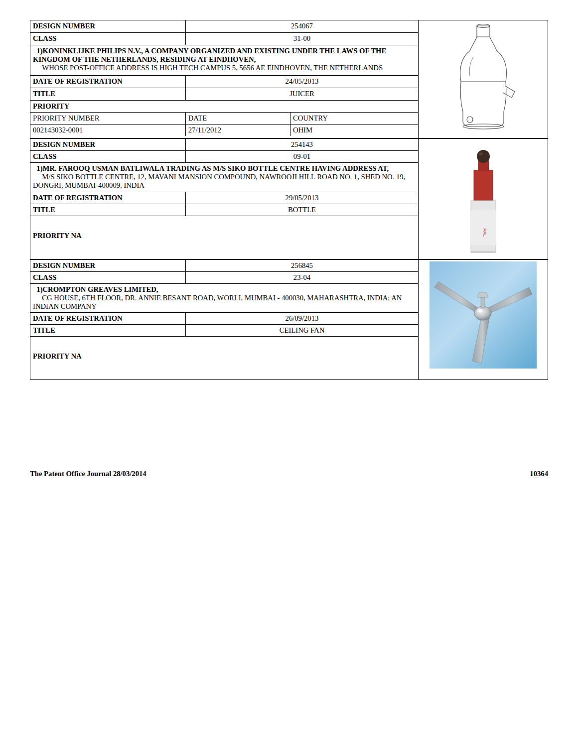| DESIGN NUMBER | 254067 | |
| CLASS | 31-00 |
| 1)KONINKLIJKE PHILIPS N.V., A COMPANY ORGANIZED AND EXISTING UNDER THE LAWS OF THE KINGDOM OF THE NETHERLANDS, RESIDING AT EINDHOVEN, WHOSE POST-OFFICE ADDRESS IS HIGH TECH CAMPUS 5, 5656 AE EINDHOVEN, THE NETHERLANDS |
| DATE OF REGISTRATION | 24/05/2013 |
| TITLE | JUICER |
| PRIORITY / PRIORITY NUMBER / DATE / COUNTRY / / 002143032-0001 / 27/11/2012 / OHIM / |
| DESIGN NUMBER | 254143 | PAL |
| CLASS | 09-01 |
| 1)MR. FAROOQ USMAN BATLIWALA TRADING AS M/S SIKO BOTTLE CENTRE HAVING ADDRESS AT, M/S SIKO BOTTLE CENTRE, 12, MAVANI MANSION COMPOUND, NAWROOJI HILL ROAD NO. 1, SHED NO. 19, DONGRI, MUMBAI-400009, INDIA |
| DATE OF REGISTRATION | 29/05/2013 |
| TITLE | BOTTLE |
| PRIORITY NA |
| DESIGN NUMBER | 256845 | |
| CLASS | 23-04 |
| 1)CROMPTON GREAVES LIMITED, CG HOUSE, 6TH FLOOR, DR. ANNIE BESANT ROAD, WORLI, MUMBAI - 400030, MAHARASHTRA, INDIA; AN INDIAN COMPANY |
| DATE OF REGISTRATION | 26/09/2013 |
| TITLE | CEILING FAN |
| PRIORITY NA |
The Patent Office Journal 28/03/2014 10364